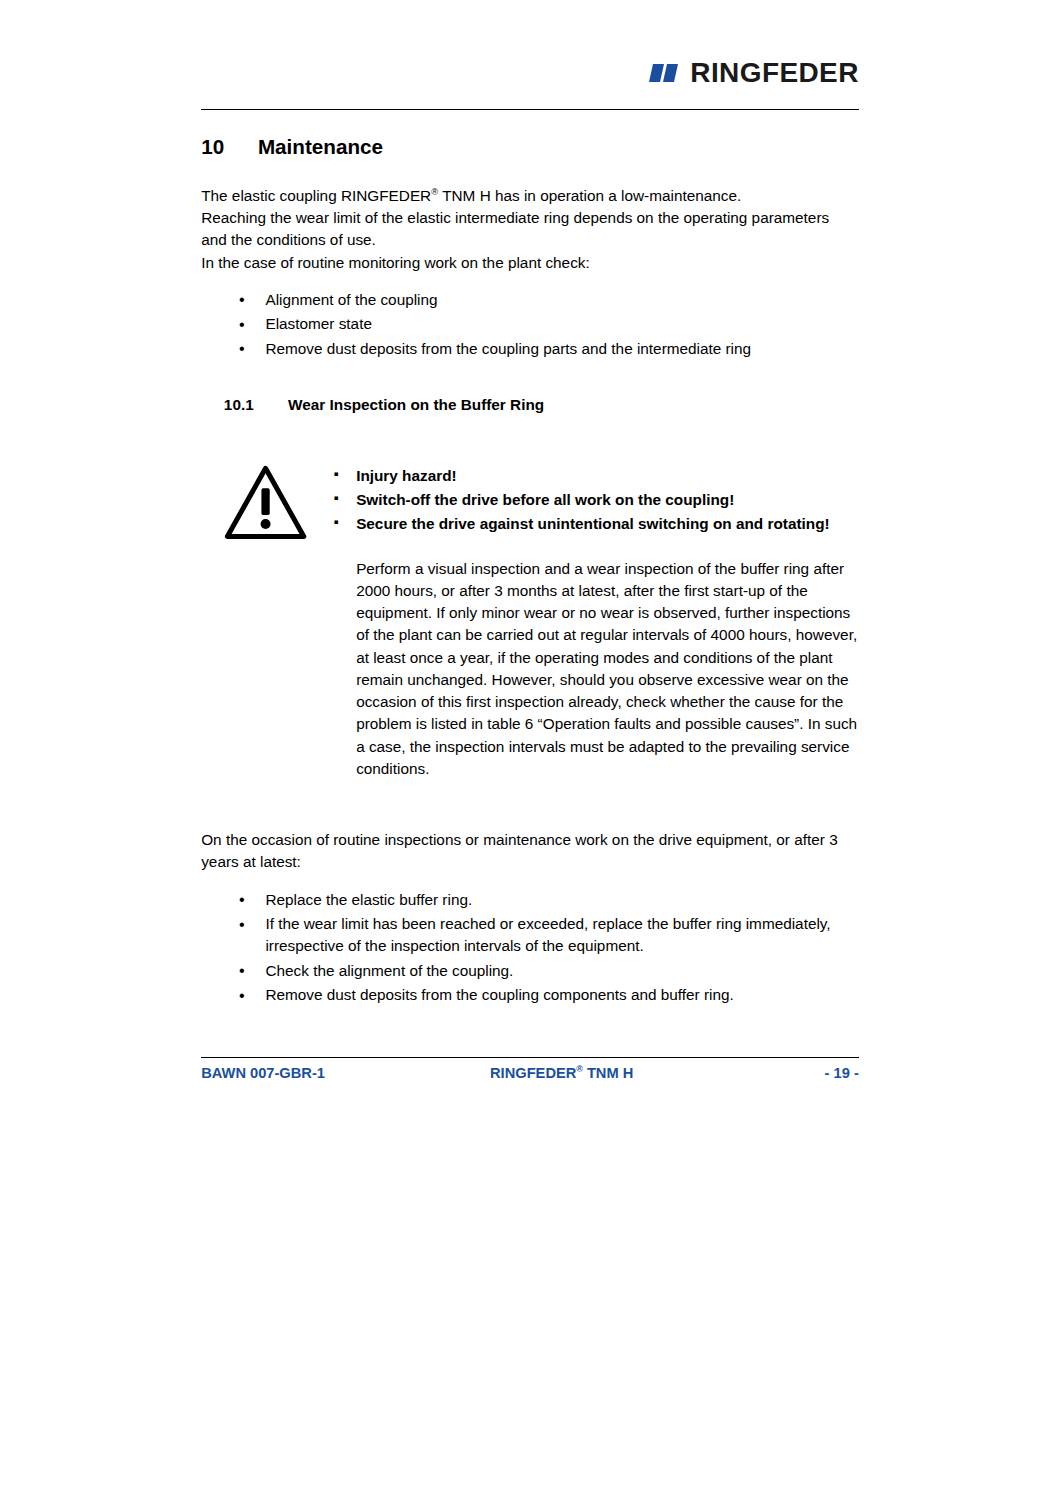RINGFEDER
10 Maintenance
The elastic coupling RINGFEDER® TNM H has in operation a low-maintenance.
Reaching the wear limit of the elastic intermediate ring depends on the operating parameters and the conditions of use.
In the case of routine monitoring work on the plant check:
Alignment of the coupling
Elastomer state
Remove dust deposits from the coupling parts and the intermediate ring
10.1 Wear Inspection on the Buffer Ring
Injury hazard!
Switch-off the drive before all work on the coupling!
Secure the drive against unintentional switching on and rotating!
Perform a visual inspection and a wear inspection of the buffer ring after 2000 hours, or after 3 months at latest, after the first start-up of the equipment. If only minor wear or no wear is observed, further inspections of the plant can be carried out at regular intervals of 4000 hours, however, at least once a year, if the operating modes and conditions of the plant remain unchanged. However, should you observe excessive wear on the occasion of this first inspection already, check whether the cause for the problem is listed in table 6 “Operation faults and possible causes”. In such a case, the inspection intervals must be adapted to the prevailing service conditions.
On the occasion of routine inspections or maintenance work on the drive equipment, or after 3 years at latest:
Replace the elastic buffer ring.
If the wear limit has been reached or exceeded, replace the buffer ring immediately, irrespective of the inspection intervals of the equipment.
Check the alignment of the coupling.
Remove dust deposits from the coupling components and buffer ring.
BAWN 007-GBR-1
RINGFEDER® TNM H
- 19 -